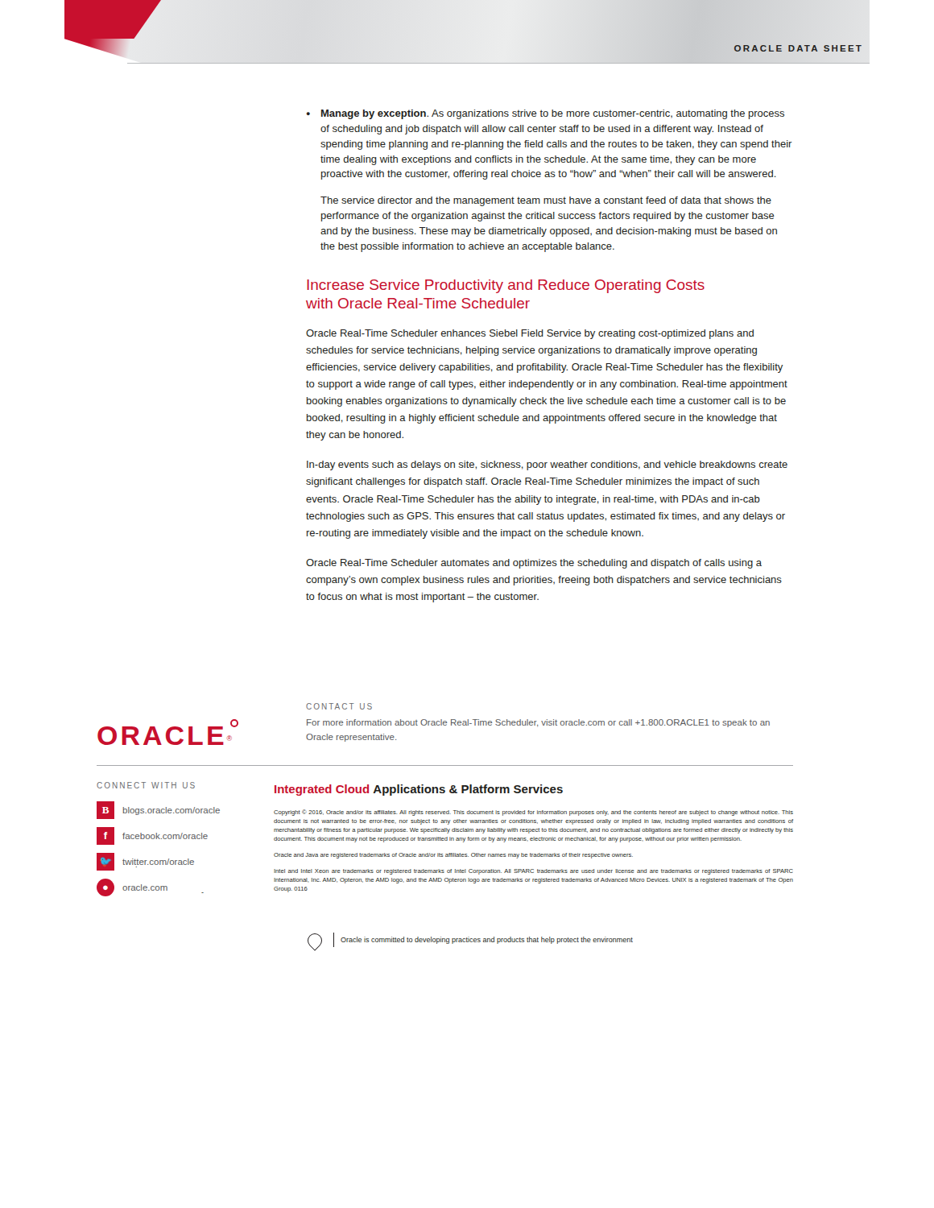ORACLE DATA SHEET
Manage by exception. As organizations strive to be more customer-centric, automating the process of scheduling and job dispatch will allow call center staff to be used in a different way. Instead of spending time planning and re-planning the field calls and the routes to be taken, they can spend their time dealing with exceptions and conflicts in the schedule. At the same time, they can be more proactive with the customer, offering real choice as to “how” and “when” their call will be answered.
The service director and the management team must have a constant feed of data that shows the performance of the organization against the critical success factors required by the customer base and by the business. These may be diametrically opposed, and decision-making must be based on the best possible information to achieve an acceptable balance.
Increase Service Productivity and Reduce Operating Costs
with Oracle Real-Time Scheduler
Oracle Real-Time Scheduler enhances Siebel Field Service by creating cost-optimized plans and schedules for service technicians, helping service organizations to dramatically improve operating efficiencies, service delivery capabilities, and profitability. Oracle Real-Time Scheduler has the flexibility to support a wide range of call types, either independently or in any combination. Real-time appointment booking enables organizations to dynamically check the live schedule each time a customer call is to be booked, resulting in a highly efficient schedule and appointments offered secure in the knowledge that they can be honored.
In-day events such as delays on site, sickness, poor weather conditions, and vehicle breakdowns create significant challenges for dispatch staff. Oracle Real-Time Scheduler minimizes the impact of such events. Oracle Real-Time Scheduler has the ability to integrate, in real-time, with PDAs and in-cab technologies such as GPS. This ensures that call status updates, estimated fix times, and any delays or re-routing are immediately visible and the impact on the schedule known.
Oracle Real-Time Scheduler automates and optimizes the scheduling and dispatch of calls using a company’s own complex business rules and priorities, freeing both dispatchers and service technicians to focus on what is most important – the customer.
ORACLE®
CONTACT US
For more information about Oracle Real-Time Scheduler, visit oracle.com or call +1.800.ORACLE1 to speak to an Oracle representative.
CONNECT WITH US
Bblogs.oracle.com/oracle
ffacebook.com/oracle
🐦twitter.com/oracle
●oracle.com
Integrated Cloud Applications & Platform Services
Copyright © 2016, Oracle and/or its affiliates. All rights reserved. This document is provided for information purposes only, and the contents hereof are subject to change without notice. This document is not warranted to be error-free, nor subject to any other warranties or conditions, whether expressed orally or implied in law, including implied warranties and conditions of merchantability or fitness for a particular purpose. We specifically disclaim any liability with respect to this document, and no contractual obligations are formed either directly or indirectly by this document. This document may not be reproduced or transmitted in any form or by any means, electronic or mechanical, for any purpose, without our prior written permission.
Oracle and Java are registered trademarks of Oracle and/or its affiliates. Other names may be trademarks of their respective owners.
Intel and Intel Xeon are trademarks or registered trademarks of Intel Corporation. All SPARC trademarks are used under license and are trademarks or registered trademarks of SPARC International, Inc. AMD, Opteron, the AMD logo, and the AMD Opteron logo are trademarks or registered trademarks of Advanced Micro Devices. UNIX is a registered trademark of The Open Group. 0116
Oracle is committed to developing practices and products that help protect the environment
.
-